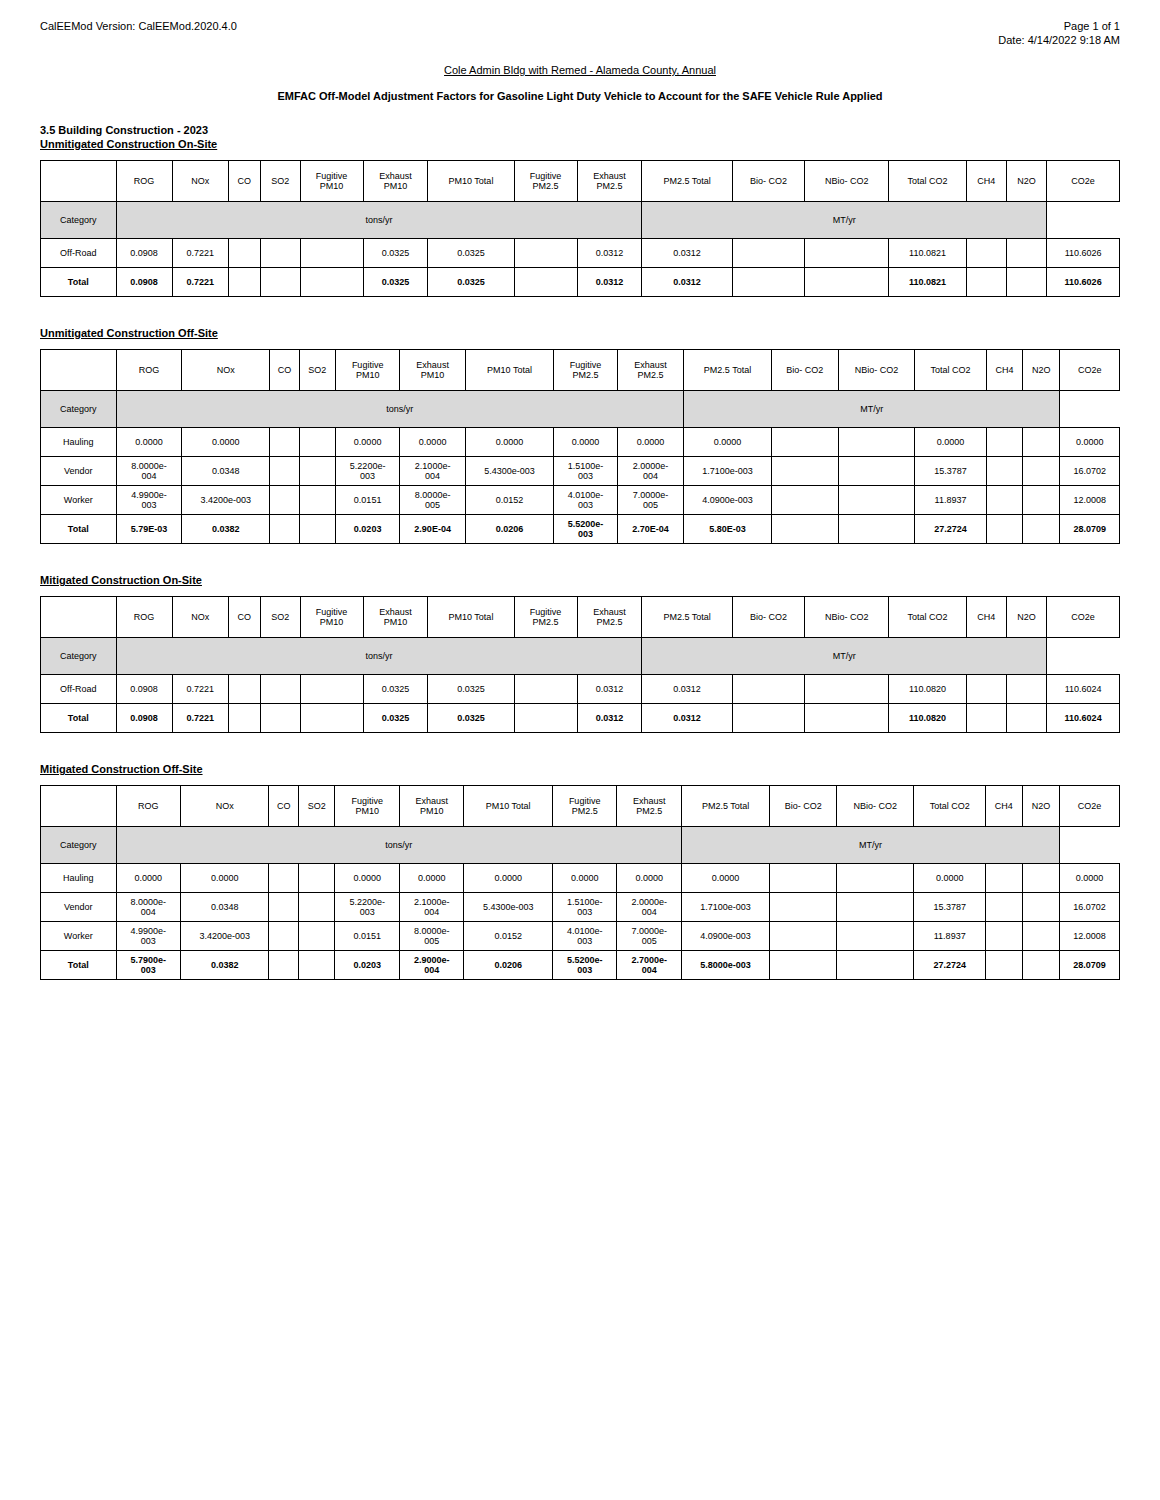CalEEMod Version: CalEEMod.2020.4.0
Page 1 of 1
Date: 4/14/2022 9:18 AM
Cole Admin Bldg with Remed - Alameda County, Annual
EMFAC Off-Model Adjustment Factors for Gasoline Light Duty Vehicle to Account for the SAFE Vehicle Rule Applied
3.5 Building Construction - 2023
Unmitigated Construction On-Site
| | ROG | NOx | CO | SO2 | Fugitive PM10 | Exhaust PM10 | PM10 Total | Fugitive PM2.5 | Exhaust PM2.5 | PM2.5 Total | Bio- CO2 | NBio- CO2 | Total CO2 | CH4 | N2O | CO2e |
| --- | --- | --- | --- | --- | --- | --- | --- | --- | --- | --- | --- | --- | --- | --- | --- | --- |
| Category | tons/yr | MT/yr |
| Off-Road | 0.0908 | 0.7221 | | | | 0.0325 | 0.0325 | | 0.0312 | 0.0312 | | | 110.0821 | | | 110.6026 |
| Total | 0.0908 | 0.7221 | | | | 0.0325 | 0.0325 | | 0.0312 | 0.0312 | | | 110.0821 | | | 110.6026 |
Unmitigated Construction Off-Site
| | ROG | NOx | CO | SO2 | Fugitive PM10 | Exhaust PM10 | PM10 Total | Fugitive PM2.5 | Exhaust PM2.5 | PM2.5 Total | Bio- CO2 | NBio- CO2 | Total CO2 | CH4 | N2O | CO2e |
| --- | --- | --- | --- | --- | --- | --- | --- | --- | --- | --- | --- | --- | --- | --- | --- | --- |
| Category | tons/yr | MT/yr |
| Hauling | 0.0000 | 0.0000 | | | 0.0000 | 0.0000 | 0.0000 | 0.0000 | 0.0000 | 0.0000 | | | 0.0000 | | | 0.0000 |
| Vendor | 8.0000e- 004 | 0.0348 | | | 5.2200e- 003 | 2.1000e- 004 | 5.4300e-003 | 1.5100e- 003 | 2.0000e- 004 | 1.7100e-003 | | | 15.3787 | | | 16.0702 |
| Worker | 4.9900e- 003 | 3.4200e-003 | | | 0.0151 | 8.0000e- 005 | 0.0152 | 4.0100e- 003 | 7.0000e- 005 | 4.0900e-003 | | | 11.8937 | | | 12.0008 |
| Total | 5.79E-03 | 0.0382 | | | 0.0203 | 2.90E-04 | 0.0206 | 5.5200e- 003 | 2.70E-04 | 5.80E-03 | | | 27.2724 | | | 28.0709 |
Mitigated Construction On-Site
| | ROG | NOx | CO | SO2 | Fugitive PM10 | Exhaust PM10 | PM10 Total | Fugitive PM2.5 | Exhaust PM2.5 | PM2.5 Total | Bio- CO2 | NBio- CO2 | Total CO2 | CH4 | N2O | CO2e |
| --- | --- | --- | --- | --- | --- | --- | --- | --- | --- | --- | --- | --- | --- | --- | --- | --- |
| Category | tons/yr | MT/yr |
| Off-Road | 0.0908 | 0.7221 | | | | 0.0325 | 0.0325 | | 0.0312 | 0.0312 | | | 110.0820 | | | 110.6024 |
| Total | 0.0908 | 0.7221 | | | | 0.0325 | 0.0325 | | 0.0312 | 0.0312 | | | 110.0820 | | | 110.6024 |
Mitigated Construction Off-Site
| | ROG | NOx | CO | SO2 | Fugitive PM10 | Exhaust PM10 | PM10 Total | Fugitive PM2.5 | Exhaust PM2.5 | PM2.5 Total | Bio- CO2 | NBio- CO2 | Total CO2 | CH4 | N2O | CO2e |
| --- | --- | --- | --- | --- | --- | --- | --- | --- | --- | --- | --- | --- | --- | --- | --- | --- |
| Category | tons/yr | MT/yr |
| Hauling | 0.0000 | 0.0000 | | | 0.0000 | 0.0000 | 0.0000 | 0.0000 | 0.0000 | 0.0000 | | | 0.0000 | | | 0.0000 |
| Vendor | 8.0000e- 004 | 0.0348 | | | 5.2200e- 003 | 2.1000e- 004 | 5.4300e-003 | 1.5100e- 003 | 2.0000e- 004 | 1.7100e-003 | | | 15.3787 | | | 16.0702 |
| Worker | 4.9900e- 003 | 3.4200e-003 | | | 0.0151 | 8.0000e- 005 | 0.0152 | 4.0100e- 003 | 7.0000e- 005 | 4.0900e-003 | | | 11.8937 | | | 12.0008 |
| Total | 5.7900e- 003 | 0.0382 | | | 0.0203 | 2.9000e- 004 | 0.0206 | 5.5200e- 003 | 2.7000e- 004 | 5.8000e-003 | | | 27.2724 | | | 28.0709 |